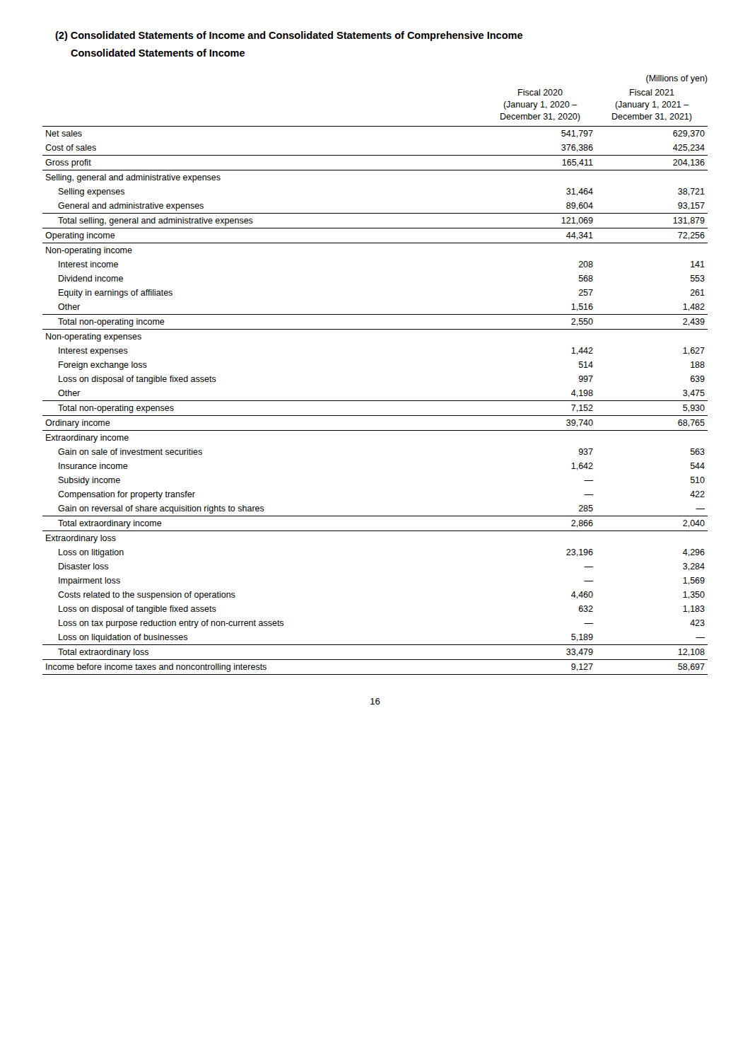(2) Consolidated Statements of Income and Consolidated Statements of Comprehensive Income
Consolidated Statements of Income
(Millions of yen)
| | Fiscal 2020 (January 1, 2020 – December 31, 2020) | Fiscal 2021 (January 1, 2021 – December 31, 2021) |
| --- | --- | --- |
| Net sales | 541,797 | 629,370 |
| Cost of sales | 376,386 | 425,234 |
| Gross profit | 165,411 | 204,136 |
| Selling, general and administrative expenses | | |
| Selling expenses | 31,464 | 38,721 |
| General and administrative expenses | 89,604 | 93,157 |
| Total selling, general and administrative expenses | 121,069 | 131,879 |
| Operating income | 44,341 | 72,256 |
| Non-operating income | | |
| Interest income | 208 | 141 |
| Dividend income | 568 | 553 |
| Equity in earnings of affiliates | 257 | 261 |
| Other | 1,516 | 1,482 |
| Total non-operating income | 2,550 | 2,439 |
| Non-operating expenses | | |
| Interest expenses | 1,442 | 1,627 |
| Foreign exchange loss | 514 | 188 |
| Loss on disposal of tangible fixed assets | 997 | 639 |
| Other | 4,198 | 3,475 |
| Total non-operating expenses | 7,152 | 5,930 |
| Ordinary income | 39,740 | 68,765 |
| Extraordinary income | | |
| Gain on sale of investment securities | 937 | 563 |
| Insurance income | 1,642 | 544 |
| Subsidy income | — | 510 |
| Compensation for property transfer | — | 422 |
| Gain on reversal of share acquisition rights to shares | 285 | — |
| Total extraordinary income | 2,866 | 2,040 |
| Extraordinary loss | | |
| Loss on litigation | 23,196 | 4,296 |
| Disaster loss | — | 3,284 |
| Impairment loss | — | 1,569 |
| Costs related to the suspension of operations | 4,460 | 1,350 |
| Loss on disposal of tangible fixed assets | 632 | 1,183 |
| Loss on tax purpose reduction entry of non-current assets | — | 423 |
| Loss on liquidation of businesses | 5,189 | — |
| Total extraordinary loss | 33,479 | 12,108 |
| Income before income taxes and noncontrolling interests | 9,127 | 58,697 |
16